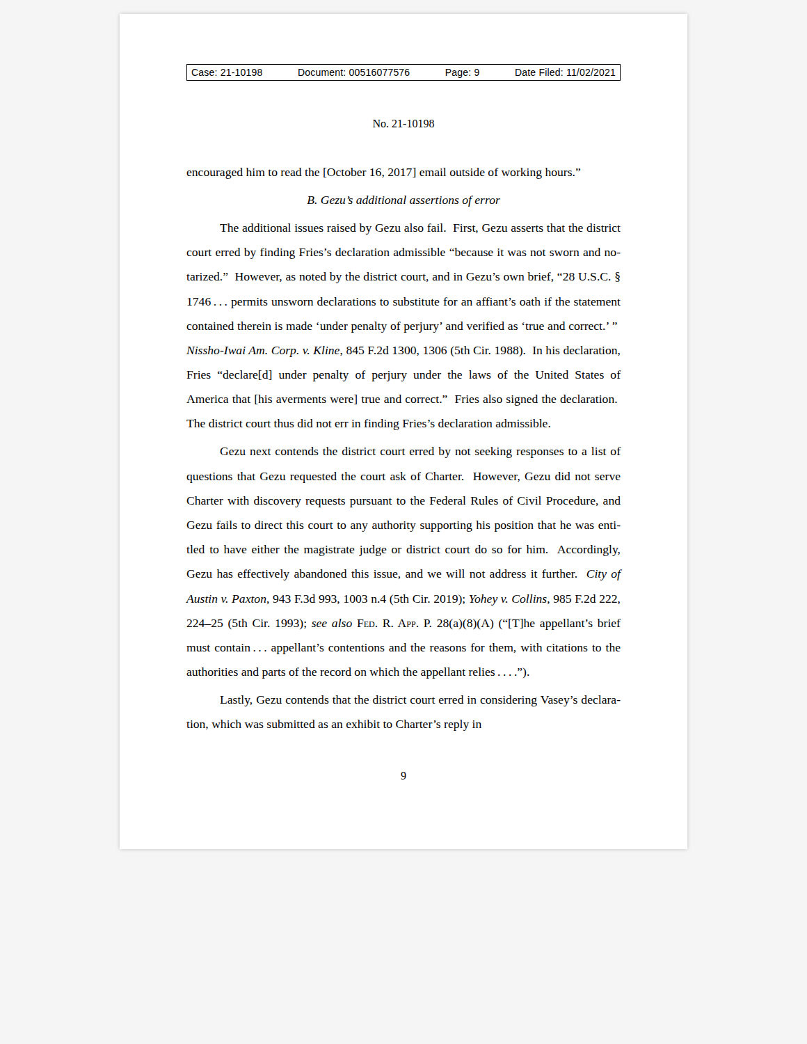Case: 21-10198 Document: 00516077576 Page: 9 Date Filed: 11/02/2021
No. 21-10198
encouraged him to read the [October 16, 2017] email outside of working hours.”
B. Gezu’s additional assertions of error
The additional issues raised by Gezu also fail. First, Gezu asserts that the district court erred by finding Fries’s declaration admissible “because it was not sworn and notarized.” However, as noted by the district court, and in Gezu’s own brief, “28 U.S.C. § 1746 . . . permits unsworn declarations to substitute for an affiant’s oath if the statement contained therein is made ‘under penalty of perjury’ and verified as ‘true and correct.’ ” Nissho-Iwai Am. Corp. v. Kline, 845 F.2d 1300, 1306 (5th Cir. 1988). In his declaration, Fries “declare[d] under penalty of perjury under the laws of the United States of America that [his averments were] true and correct.” Fries also signed the declaration. The district court thus did not err in finding Fries’s declaration admissible.
Gezu next contends the district court erred by not seeking responses to a list of questions that Gezu requested the court ask of Charter. However, Gezu did not serve Charter with discovery requests pursuant to the Federal Rules of Civil Procedure, and Gezu fails to direct this court to any authority supporting his position that he was entitled to have either the magistrate judge or district court do so for him. Accordingly, Gezu has effectively abandoned this issue, and we will not address it further. City of Austin v. Paxton, 943 F.3d 993, 1003 n.4 (5th Cir. 2019); Yohey v. Collins, 985 F.2d 222, 224–25 (5th Cir. 1993); see also Fed. R. App. P. 28(a)(8)(A) (“[T]he appellant’s brief must contain . . . appellant’s contentions and the reasons for them, with citations to the authorities and parts of the record on which the appellant relies . . . .”).
Lastly, Gezu contends that the district court erred in considering Vasey’s declaration, which was submitted as an exhibit to Charter’s reply in
9